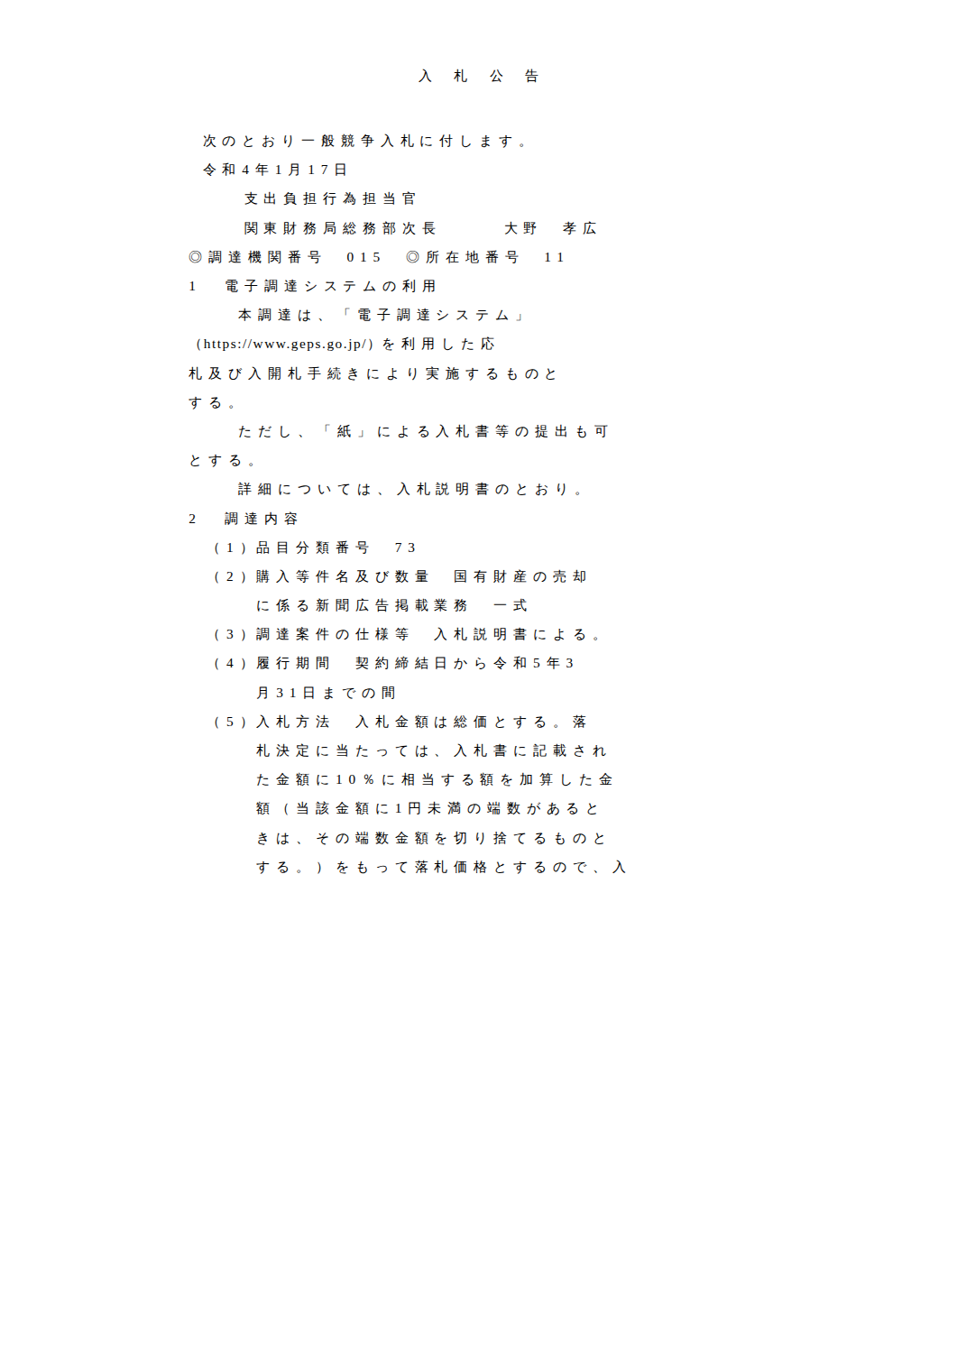入札公告
次のとおり一般競争入札に付します。
令和4年1月17日
支出負担行為担当官
関東財務局総務部次長 大野　孝広
◎調達機関番号　015　◎所在地番号　11
1電子調達システムの利用
本調達は、「電子調達システム」
（https://www.geps.go.jp/）を利用した応
札及び入開札手続きにより実施するものと
する。
ただし、「紙」による入札書等の提出も可
とする。
詳細については、入札説明書のとおり。
2調達内容
（1）品目分類番号　73
（2）購入等件名及び数量　国有財産の売却
に係る新聞広告掲載業務　一式
（3）調達案件の仕様等　入札説明書による。
（4）履行期間　契約締結日から令和5年3
月31日までの間
（5）入札方法　入札金額は総価とする。落
札決定に当たっては、入札書に記載され
た金額に10％に相当する額を加算した金
額（当該金額に1円未満の端数があると
きは、その端数金額を切り捨てるものと
する。）をもって落札価格とするので、入